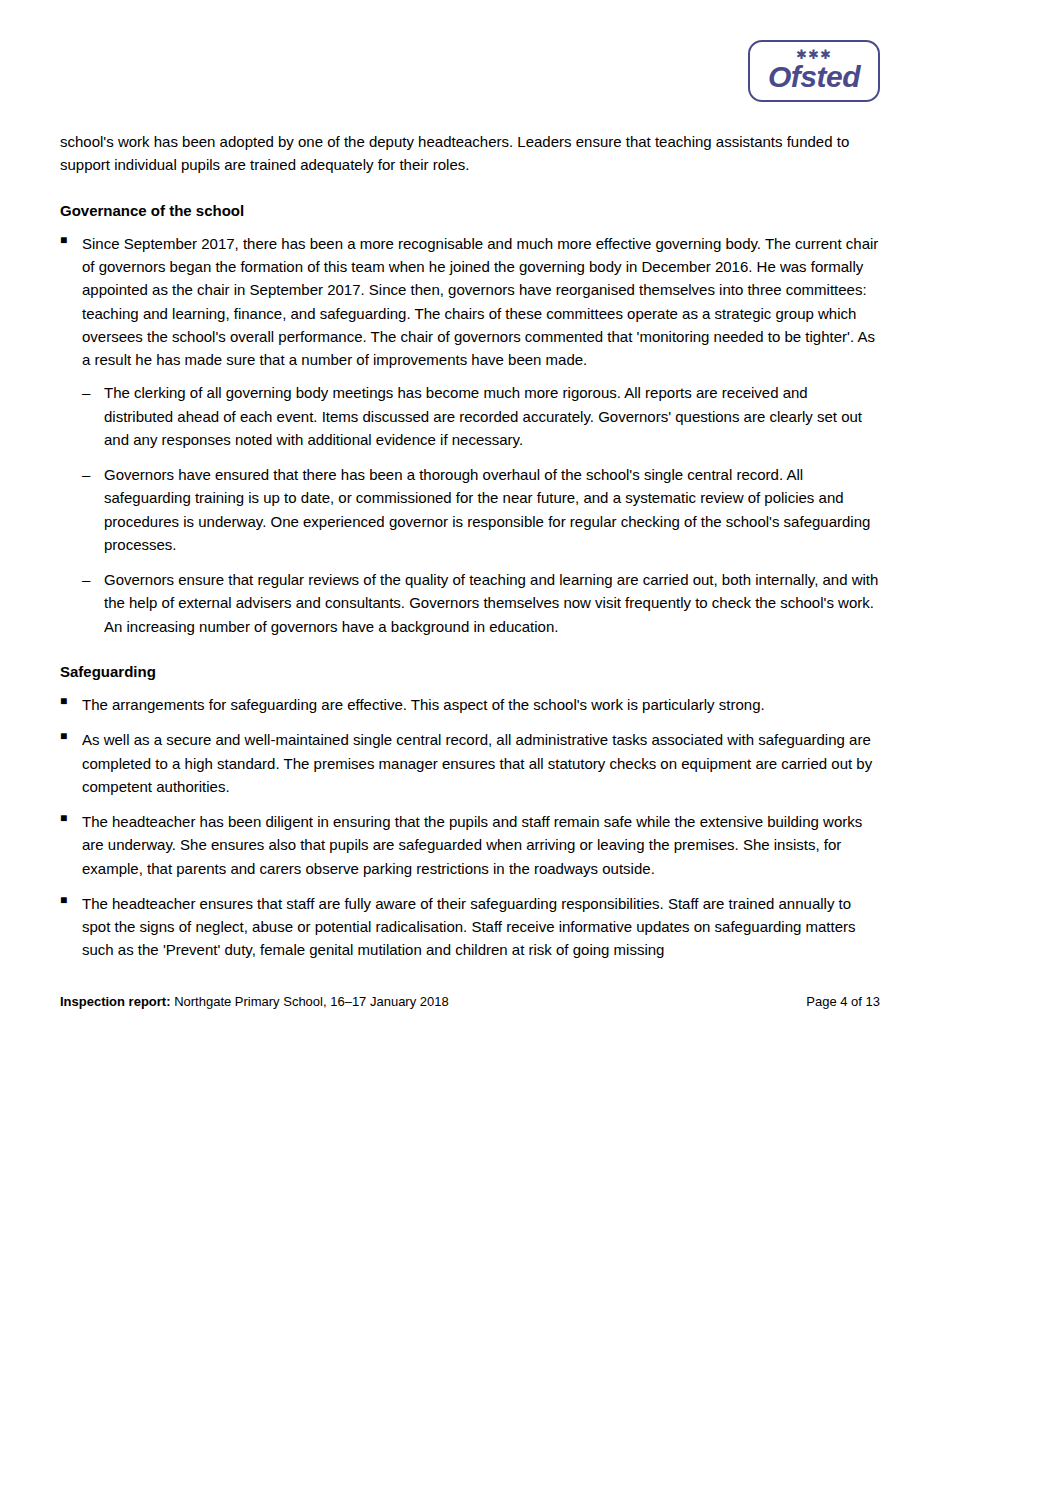✱✱✱ Ofsted
school's work has been adopted by one of the deputy headteachers. Leaders ensure that teaching assistants funded to support individual pupils are trained adequately for their roles.
Governance of the school
Since September 2017, there has been a more recognisable and much more effective governing body. The current chair of governors began the formation of this team when he joined the governing body in December 2016. He was formally appointed as the chair in September 2017. Since then, governors have reorganised themselves into three committees: teaching and learning, finance, and safeguarding. The chairs of these committees operate as a strategic group which oversees the school's overall performance. The chair of governors commented that 'monitoring needed to be tighter'. As a result he has made sure that a number of improvements have been made.
The clerking of all governing body meetings has become much more rigorous. All reports are received and distributed ahead of each event. Items discussed are recorded accurately. Governors' questions are clearly set out and any responses noted with additional evidence if necessary.
Governors have ensured that there has been a thorough overhaul of the school's single central record. All safeguarding training is up to date, or commissioned for the near future, and a systematic review of policies and procedures is underway. One experienced governor is responsible for regular checking of the school's safeguarding processes.
Governors ensure that regular reviews of the quality of teaching and learning are carried out, both internally, and with the help of external advisers and consultants. Governors themselves now visit frequently to check the school's work. An increasing number of governors have a background in education.
Safeguarding
The arrangements for safeguarding are effective. This aspect of the school's work is particularly strong.
As well as a secure and well-maintained single central record, all administrative tasks associated with safeguarding are completed to a high standard. The premises manager ensures that all statutory checks on equipment are carried out by competent authorities.
The headteacher has been diligent in ensuring that the pupils and staff remain safe while the extensive building works are underway. She ensures also that pupils are safeguarded when arriving or leaving the premises. She insists, for example, that parents and carers observe parking restrictions in the roadways outside.
The headteacher ensures that staff are fully aware of their safeguarding responsibilities. Staff are trained annually to spot the signs of neglect, abuse or potential radicalisation. Staff receive informative updates on safeguarding matters such as the 'Prevent' duty, female genital mutilation and children at risk of going missing
Inspection report: Northgate Primary School, 16–17 January 2018
Page 4 of 13